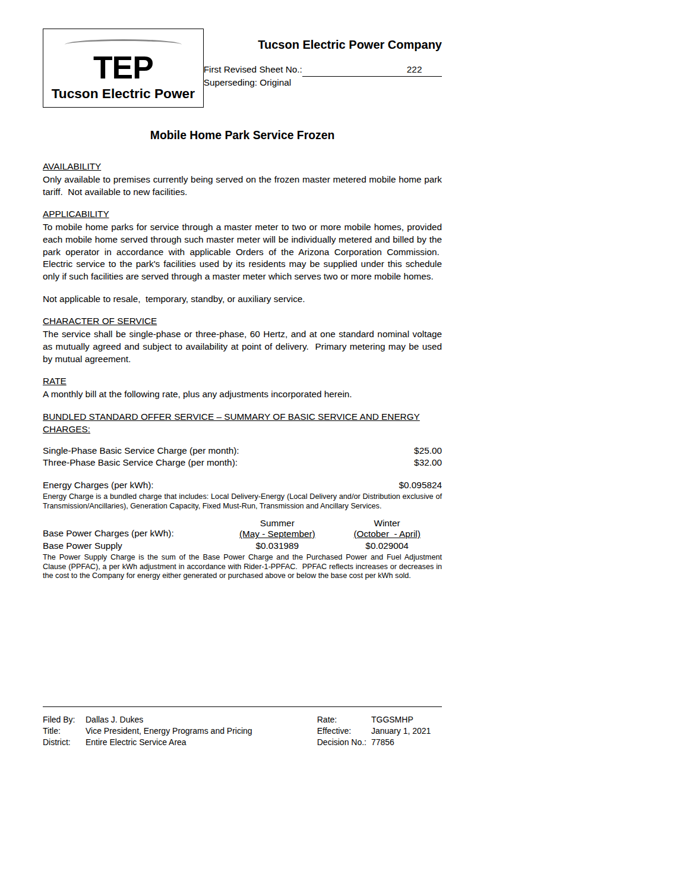TEP
Tucson Electric Power
Tucson Electric Power Company
First Revised Sheet No.:222
Superseding: Original
Mobile Home Park Service Frozen
AVAILABILITY
Only available to premises currently being served on the frozen master metered mobile home park tariff. Not available to new facilities.
APPLICABILITY
To mobile home parks for service through a master meter to two or more mobile homes, provided each mobile home served through such master meter will be individually metered and billed by the park operator in accordance with applicable Orders of the Arizona Corporation Commission. Electric service to the park's facilities used by its residents may be supplied under this schedule only if such facilities are served through a master meter which serves two or more mobile homes.
Not applicable to resale, temporary, standby, or auxiliary service.
CHARACTER OF SERVICE
The service shall be single-phase or three-phase, 60 Hertz, and at one standard nominal voltage as mutually agreed and subject to availability at point of delivery. Primary metering may be used by mutual agreement.
RATE
A monthly bill at the following rate, plus any adjustments incorporated herein.
BUNDLED STANDARD OFFER SERVICE – SUMMARY OF BASIC SERVICE AND ENERGY CHARGES:
Single-Phase Basic Service Charge (per month): $25.00
Three-Phase Basic Service Charge (per month): $32.00
Energy Charges (per kWh): $0.095824
Energy Charge is a bundled charge that includes: Local Delivery-Energy (Local Delivery and/or Distribution exclusive of Transmission/Ancillaries), Generation Capacity, Fixed Must-Run, Transmission and Ancillary Services.
| Base Power Charges (per kWh): | Summer | Winter |
| (May - September) | (October - April) |
| Base Power Supply | $0.031989 | $0.029004 |
The Power Supply Charge is the sum of the Base Power Charge and the Purchased Power and Fuel Adjustment Clause (PPFAC), a per kWh adjustment in accordance with Rider-1-PPFAC. PPFAC reflects increases or decreases in the cost to the Company for energy either generated or purchased above or below the base cost per kWh sold.
| Filed By: | Dallas J. Dukes | Rate: | TGGSMHP |
| Title: | Vice President, Energy Programs and Pricing | Effective: | January 1, 2021 |
| District: | Entire Electric Service Area | Decision No.: | 77856 |